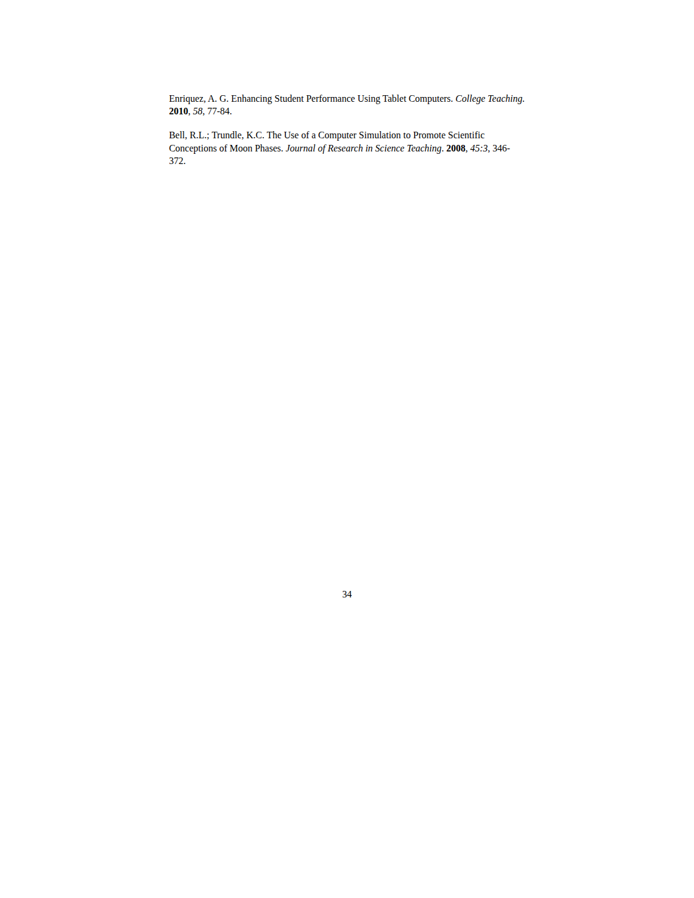Enriquez, A. G. Enhancing Student Performance Using Tablet Computers. College Teaching. 2010, 58, 77-84.
Bell, R.L.; Trundle, K.C. The Use of a Computer Simulation to Promote Scientific Conceptions of Moon Phases. Journal of Research in Science Teaching. 2008, 45:3, 346-372.
34